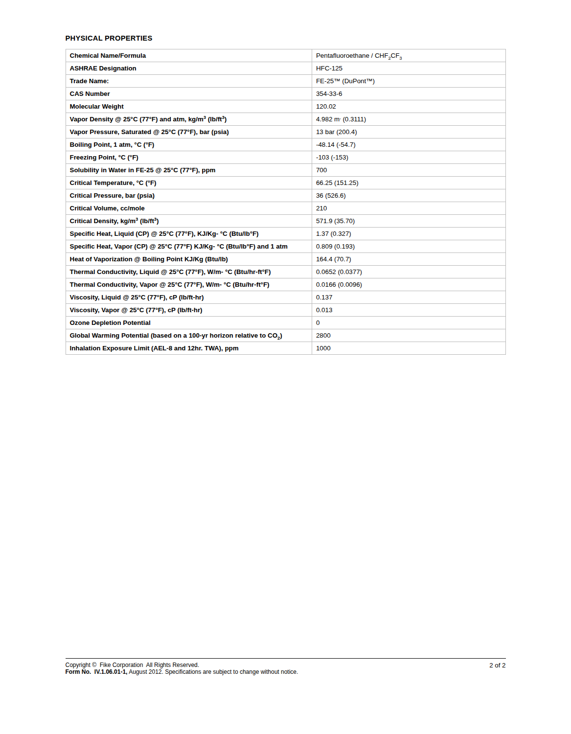PHYSICAL PROPERTIES
| Chemical Name/Formula | Pentafluoroethane / CHF 2 CF 3 |
| ASHRAE Designation | HFC-125 |
| Trade Name: | FE-25™ (DuPont™) |
| CAS Number | 354-33-6 |
| Molecular Weight | 120.02 |
| Vapor Density @ 25°C (77°F) and atm, kg/m 3 (lb/ft 3 ) | 4.982 m , (0.3111) |
| Vapor Pressure, Saturated @ 25°C (77°F), bar (psia) | 13 bar (200.4) |
| Boiling Point, 1 atm, °C (°F) | -48.14 (-54.7) |
| Freezing Point, °C (°F) | -103 (-153) |
| Solubility in Water in FE-25 @ 25°C (77°F), ppm | 700 |
| Critical Temperature, °C (°F) | 66.25 (151.25) |
| Critical Pressure, bar (psia) | 36 (526.6) |
| Critical Volume, cc/mole | 210 |
| Critical Density, kg/m 3 (lb/ft 3 ) | 571.9 (35.70) |
| Specific Heat, Liquid (CP) @ 25°C (77°F), KJ/Kg- °C (Btu/lb°F) | 1.37 (0.327) |
| Specific Heat, Vapor (CP) @ 25°C (77°F) KJ/Kg- °C (Btu/lb°F) and 1 atm | 0.809 (0.193) |
| Heat of Vaporization @ Boiling Point KJ/Kg (Btu/lb) | 164.4 (70.7) |
| Thermal Conductivity, Liquid @ 25°C (77°F), W/m- °C (Btu/hr-ft°F) | 0.0652 (0.0377) |
| Thermal Conductivity, Vapor @ 25°C (77°F), W/m- °C (Btu/hr-ft°F) | 0.0166 (0.0096) |
| Viscosity, Liquid @ 25°C (77°F), cP (lb/ft-hr) | 0.137 |
| Viscosity, Vapor @ 25°C (77°F), cP (lb/ft-hr) | 0.013 |
| Ozone Depletion Potential | 0 |
| Global Warming Potential (based on a 100-yr horizon relative to CO 2 ) | 2800 |
| Inhalation Exposure Limit (AEL-8 and 12hr. TWA), ppm | 1000 |
Copyright © Fike Corporation All Rights Reserved.
Form No. IV.1.06.01-1, August 2012. Specifications are subject to change without notice.
2 of 2